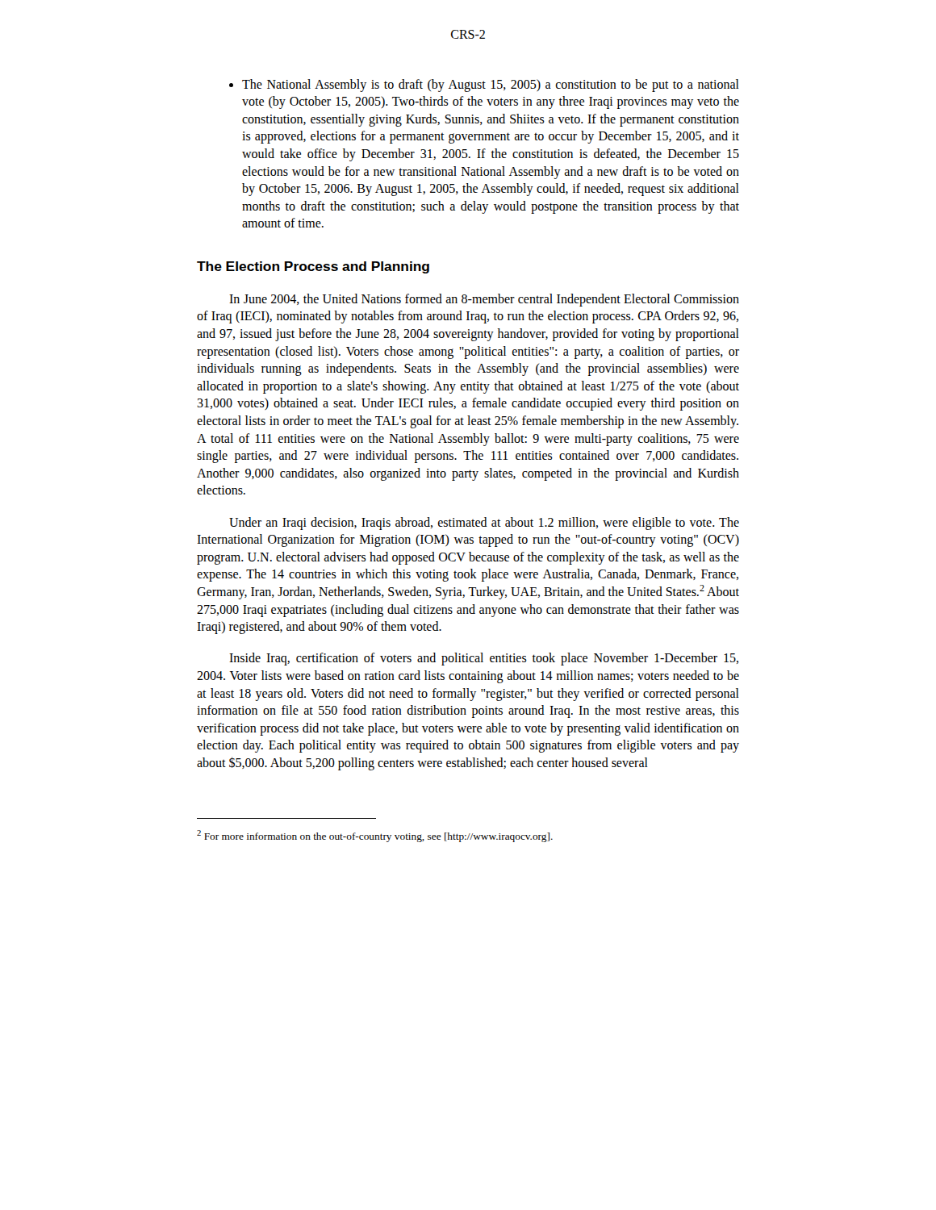CRS-2
The National Assembly is to draft (by August 15, 2005) a constitution to be put to a national vote (by October 15, 2005). Two-thirds of the voters in any three Iraqi provinces may veto the constitution, essentially giving Kurds, Sunnis, and Shiites a veto. If the permanent constitution is approved, elections for a permanent government are to occur by December 15, 2005, and it would take office by December 31, 2005. If the constitution is defeated, the December 15 elections would be for a new transitional National Assembly and a new draft is to be voted on by October 15, 2006. By August 1, 2005, the Assembly could, if needed, request six additional months to draft the constitution; such a delay would postpone the transition process by that amount of time.
The Election Process and Planning
In June 2004, the United Nations formed an 8-member central Independent Electoral Commission of Iraq (IECI), nominated by notables from around Iraq, to run the election process. CPA Orders 92, 96, and 97, issued just before the June 28, 2004 sovereignty handover, provided for voting by proportional representation (closed list). Voters chose among "political entities": a party, a coalition of parties, or individuals running as independents. Seats in the Assembly (and the provincial assemblies) were allocated in proportion to a slate's showing. Any entity that obtained at least 1/275 of the vote (about 31,000 votes) obtained a seat. Under IECI rules, a female candidate occupied every third position on electoral lists in order to meet the TAL's goal for at least 25% female membership in the new Assembly. A total of 111 entities were on the National Assembly ballot: 9 were multi-party coalitions, 75 were single parties, and 27 were individual persons. The 111 entities contained over 7,000 candidates. Another 9,000 candidates, also organized into party slates, competed in the provincial and Kurdish elections.
Under an Iraqi decision, Iraqis abroad, estimated at about 1.2 million, were eligible to vote. The International Organization for Migration (IOM) was tapped to run the "out-of-country voting" (OCV) program. U.N. electoral advisers had opposed OCV because of the complexity of the task, as well as the expense. The 14 countries in which this voting took place were Australia, Canada, Denmark, France, Germany, Iran, Jordan, Netherlands, Sweden, Syria, Turkey, UAE, Britain, and the United States.2 About 275,000 Iraqi expatriates (including dual citizens and anyone who can demonstrate that their father was Iraqi) registered, and about 90% of them voted.
Inside Iraq, certification of voters and political entities took place November 1-December 15, 2004. Voter lists were based on ration card lists containing about 14 million names; voters needed to be at least 18 years old. Voters did not need to formally "register," but they verified or corrected personal information on file at 550 food ration distribution points around Iraq. In the most restive areas, this verification process did not take place, but voters were able to vote by presenting valid identification on election day. Each political entity was required to obtain 500 signatures from eligible voters and pay about $5,000. About 5,200 polling centers were established; each center housed several
2 For more information on the out-of-country voting, see [http://www.iraqocv.org].